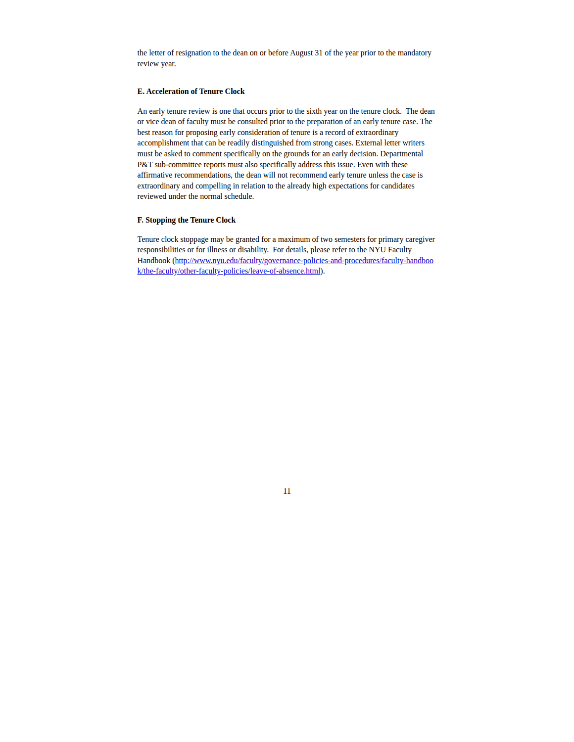the letter of resignation to the dean on or before August 31 of the year prior to the mandatory review year.
E. Acceleration of Tenure Clock
An early tenure review is one that occurs prior to the sixth year on the tenure clock. The dean or vice dean of faculty must be consulted prior to the preparation of an early tenure case. The best reason for proposing early consideration of tenure is a record of extraordinary accomplishment that can be readily distinguished from strong cases. External letter writers must be asked to comment specifically on the grounds for an early decision. Departmental P&T sub-committee reports must also specifically address this issue. Even with these affirmative recommendations, the dean will not recommend early tenure unless the case is extraordinary and compelling in relation to the already high expectations for candidates reviewed under the normal schedule.
F. Stopping the Tenure Clock
Tenure clock stoppage may be granted for a maximum of two semesters for primary caregiver responsibilities or for illness or disability. For details, please refer to the NYU Faculty Handbook (http://www.nyu.edu/faculty/governance-policies-and-procedures/faculty-handbook/the-faculty/other-faculty-policies/leave-of-absence.html).
11